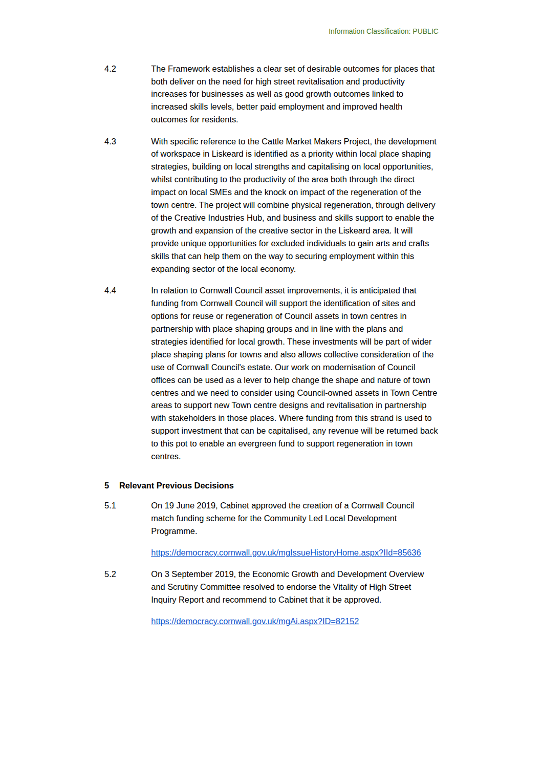Information Classification: PUBLIC
4.2
The Framework establishes a clear set of desirable outcomes for places that both deliver on the need for high street revitalisation and productivity increases for businesses as well as good growth outcomes linked to increased skills levels, better paid employment and improved health outcomes for residents.
4.3
With specific reference to the Cattle Market Makers Project, the development of workspace in Liskeard is identified as a priority within local place shaping strategies, building on local strengths and capitalising on local opportunities, whilst contributing to the productivity of the area both through the direct impact on local SMEs and the knock on impact of the regeneration of the town centre. The project will combine physical regeneration, through delivery of the Creative Industries Hub, and business and skills support to enable the growth and expansion of the creative sector in the Liskeard area. It will provide unique opportunities for excluded individuals to gain arts and crafts skills that can help them on the way to securing employment within this expanding sector of the local economy.
4.4
In relation to Cornwall Council asset improvements, it is anticipated that funding from Cornwall Council will support the identification of sites and options for reuse or regeneration of Council assets in town centres in partnership with place shaping groups and in line with the plans and strategies identified for local growth. These investments will be part of wider place shaping plans for towns and also allows collective consideration of the use of Cornwall Council's estate. Our work on modernisation of Council offices can be used as a lever to help change the shape and nature of town centres and we need to consider using Council-owned assets in Town Centre areas to support new Town centre designs and revitalisation in partnership with stakeholders in those places. Where funding from this strand is used to support investment that can be capitalised, any revenue will be returned back to this pot to enable an evergreen fund to support regeneration in town centres.
5 Relevant Previous Decisions
5.1
On 19 June 2019, Cabinet approved the creation of a Cornwall Council match funding scheme for the Community Led Local Development Programme.
https://democracy.cornwall.gov.uk/mgIssueHistoryHome.aspx?IId=85636
5.2
On 3 September 2019, the Economic Growth and Development Overview and Scrutiny Committee resolved to endorse the Vitality of High Street Inquiry Report and recommend to Cabinet that it be approved.
https://democracy.cornwall.gov.uk/mgAi.aspx?ID=82152